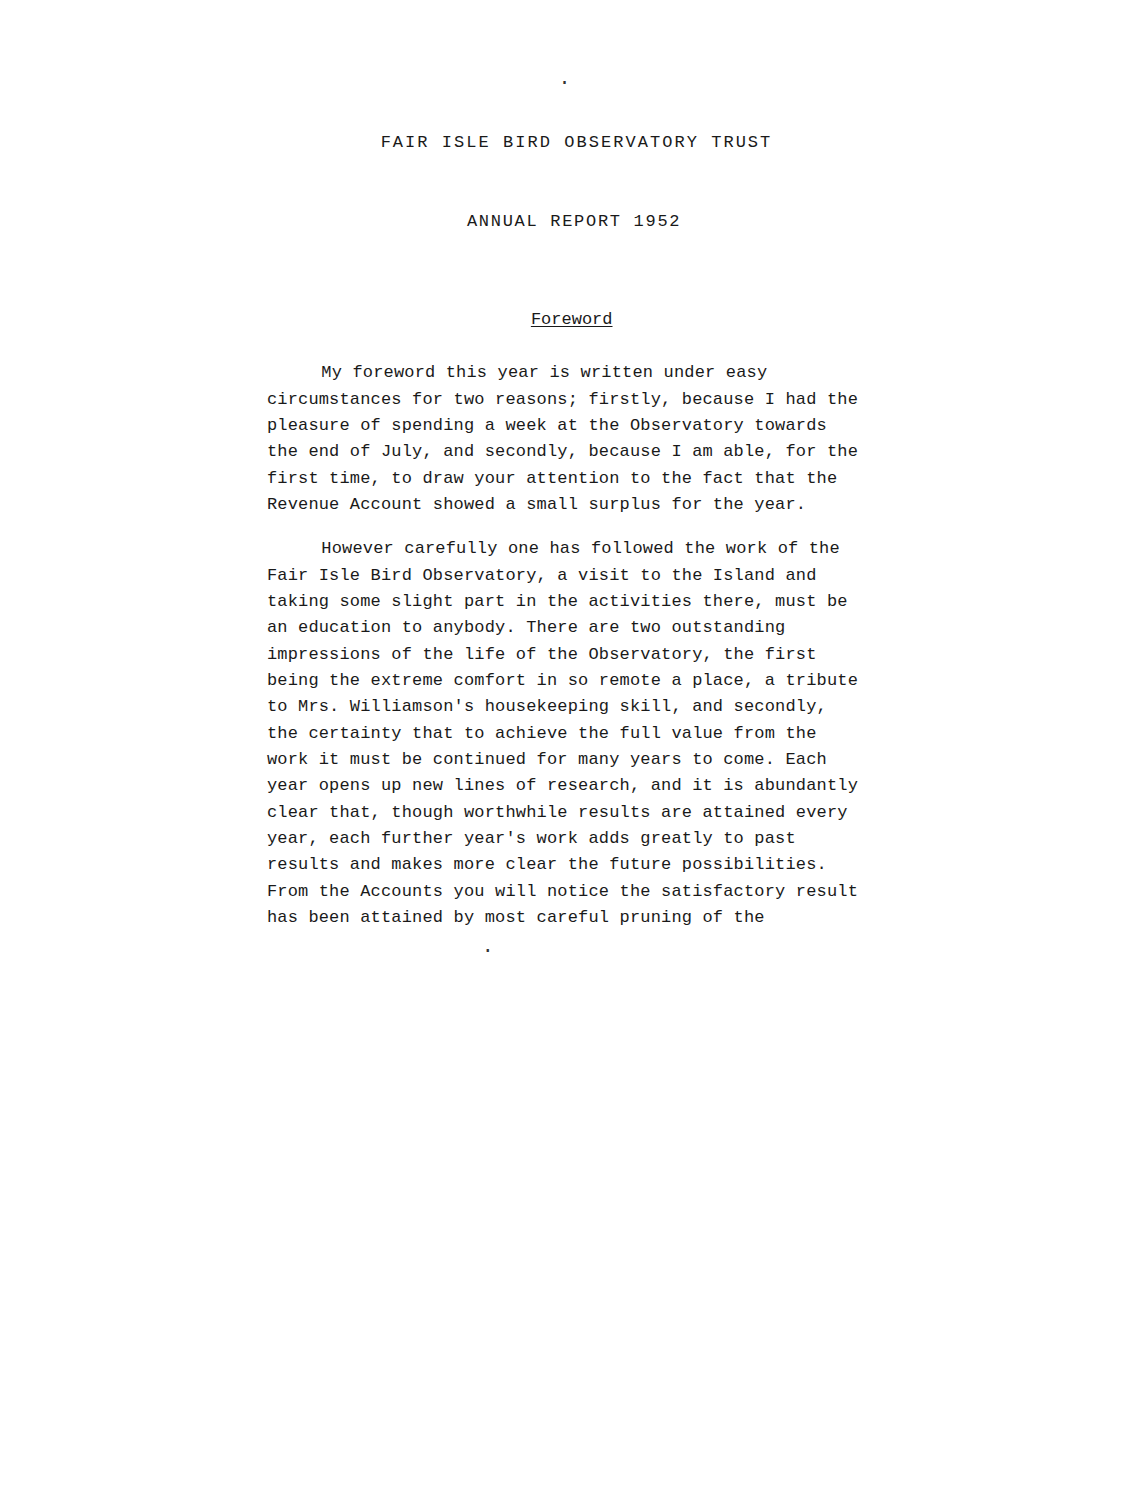.
FAIR ISLE BIRD OBSERVATORY TRUST
ANNUAL REPORT 1952
Foreword
My foreword this year is written under easy circumstances for two reasons; firstly, because I had the pleasure of spending a week at the Observatory towards the end of July, and secondly, because I am able, for the first time, to draw your attention to the fact that the Revenue Account showed a small surplus for the year.
However carefully one has followed the work of the Fair Isle Bird Observatory, a visit to the Island and taking some slight part in the activities there, must be an education to anybody. There are two outstanding impressions of the life of the Observatory, the first being the extreme comfort in so remote a place, a tribute to Mrs. Williamson's housekeeping skill, and secondly, the certainty that to achieve the full value from the work it must be continued for many years to come. Each year opens up new lines of research, and it is abundantly clear that, though worthwhile results are attained every year, each further year's work adds greatly to past results and makes more clear the future possibilities. From the Accounts you will notice the satisfactory result has been attained by most careful pruning of the
.